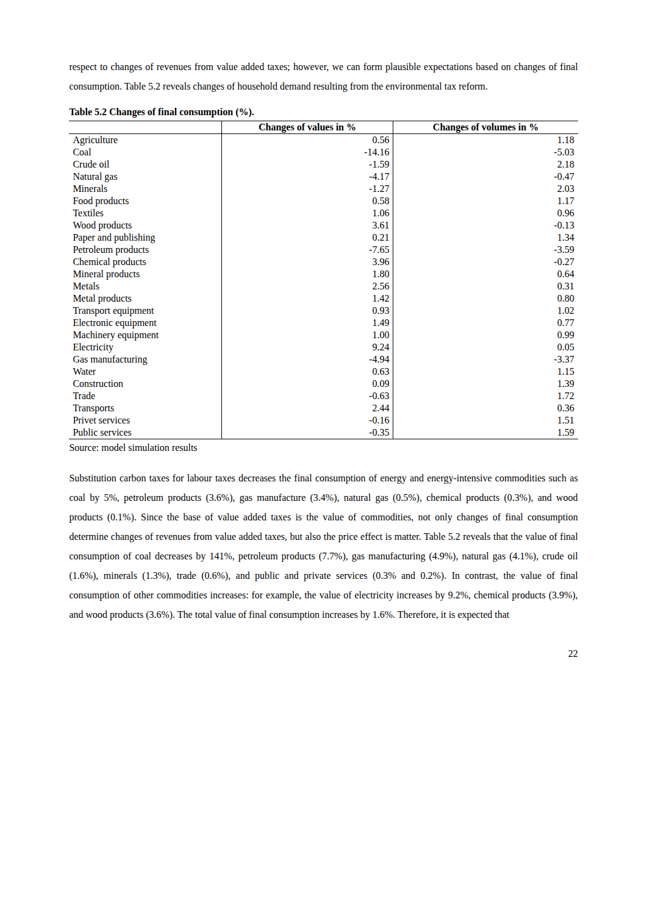respect to changes of revenues from value added taxes; however, we can form plausible expectations based on changes of final consumption. Table 5.2 reveals changes of household demand resulting from the environmental tax reform.
Table 5.2 Changes of final consumption (%).
| | Changes of values in % | Changes of volumes in % |
| --- | --- | --- |
| Agriculture | 0.56 | 1.18 |
| Coal | -14.16 | -5.03 |
| Crude oil | -1.59 | 2.18 |
| Natural gas | -4.17 | -0.47 |
| Minerals | -1.27 | 2.03 |
| Food products | 0.58 | 1.17 |
| Textiles | 1.06 | 0.96 |
| Wood products | 3.61 | -0.13 |
| Paper and publishing | 0.21 | 1.34 |
| Petroleum products | -7.65 | -3.59 |
| Chemical products | 3.96 | -0.27 |
| Mineral products | 1.80 | 0.64 |
| Metals | 2.56 | 0.31 |
| Metal products | 1.42 | 0.80 |
| Transport equipment | 0.93 | 1.02 |
| Electronic equipment | 1.49 | 0.77 |
| Machinery equipment | 1.00 | 0.99 |
| Electricity | 9.24 | 0.05 |
| Gas manufacturing | -4.94 | -3.37 |
| Water | 0.63 | 1.15 |
| Construction | 0.09 | 1.39 |
| Trade | -0.63 | 1.72 |
| Transports | 2.44 | 0.36 |
| Privet services | -0.16 | 1.51 |
| Public services | -0.35 | 1.59 |
Source: model simulation results
Substitution carbon taxes for labour taxes decreases the final consumption of energy and energy-intensive commodities such as coal by 5%, petroleum products (3.6%), gas manufacture (3.4%), natural gas (0.5%), chemical products (0.3%), and wood products (0.1%). Since the base of value added taxes is the value of commodities, not only changes of final consumption determine changes of revenues from value added taxes, but also the price effect is matter. Table 5.2 reveals that the value of final consumption of coal decreases by 141%, petroleum products (7.7%), gas manufacturing (4.9%), natural gas (4.1%), crude oil (1.6%), minerals (1.3%), trade (0.6%), and public and private services (0.3% and 0.2%). In contrast, the value of final consumption of other commodities increases: for example, the value of electricity increases by 9.2%, chemical products (3.9%), and wood products (3.6%). The total value of final consumption increases by 1.6%. Therefore, it is expected that
22